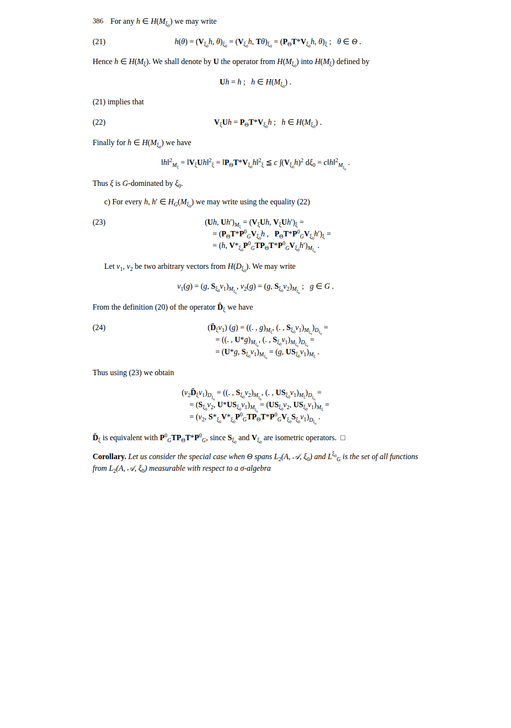386 For any h ∈ H(Mξ0) we may write
(21)
h(θ) = (Vξ0h, θ)ξ0 = (Vξ0h, Tθ)ξ0 = (PΘT*Vξ0h, θ)ξ ; θ ∈ Θ .
Hence h ∈ H(Mξ). We shall denote by U the operator from H(Mξ0) into H(Mξ) defined by
Uh = h ; h ∈ H(Mξ0) .
(21) implies that
(22)
VξUh = PΘT*Vξ0h ; h ∈ H(Mξ0) .
Finally for h ∈ H(Mξ0) we have
‖h‖2Mξ = ‖VξUh‖2ξ = ‖PΘT*Vξ0h‖2ξ ≦ c ∫(Vξ0h)2 dξ0 = c‖h‖2Mξ0 .
Thus ξ is G-dominated by ξ0.
c) For every h, h′ ∈ HG(Mξ0) we may write using the equality (22)
(23)
(Uh, Uh′)Mξ = (VξUh, VξUh′)ξ =
= (PΘT*P0GVξ0h , PΘT*P0GVξ0h′)ξ =
= (h, V*ξ0P0GTPΘT*P0GVξ0h′)Mξ0 .
Let v1, v2 be two arbitrary vectors from H(Dξ0). We may write
v1(g) = (g, Sξ0v1)Mξ0, v2(g) = (g, Sξ0v2)Mξ0 ; g ∈ G .
From the definition (20) of the operator D̄ξ we have
(24)
(D̄ξv1) (g) = ((. , g)Mξ, (. , Sξ0v1)Mξ0)Dξ0 =
= ((. , U*g)Mξ0, (. , Sξ0v1)Mξ0)Dξ0 =
= (U*g, Sξ0v1)Mξ0 = (g, USξ0v1)Mξ .
Thus using (23) we obtain
(v2D̄ξv1)Dξ0 = ((. , Sξ0v2)Mξ0, (. , USξ0v1)Mξ)Dξ0 =
= (Sξ0v2, U*USξ0v1)Mξ0 = (USξ0v2, USξ0v1)Mξ =
= (v2, S*ξ0V*ξ0P0GTPΘT*P0GVξ0Sξ0v1)Dξ0 .
D̄ξ is equivalent with P0GTPΘT*P0G, since Sξ0 and Vξ0 are isometric operators. □
Corollary. Let us consider the special case when Θ spans L2(A, 𝒜, ξ0) and Lξ0G is the set of all functions from L2(A, 𝒜, ξ0) measurable with respect to a σ-algebra